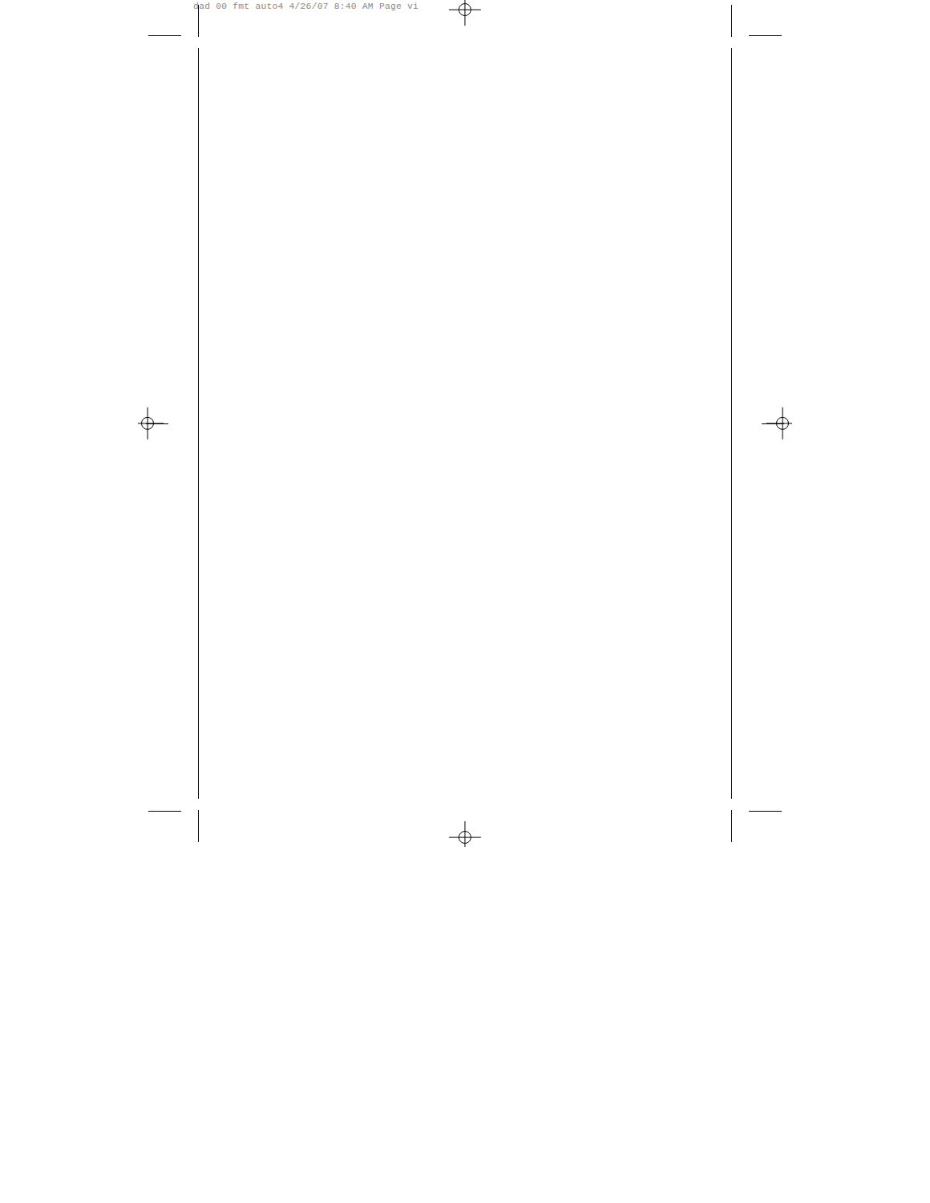dad 00 fmt auto4 4/26/07 8:40 AM Page vi